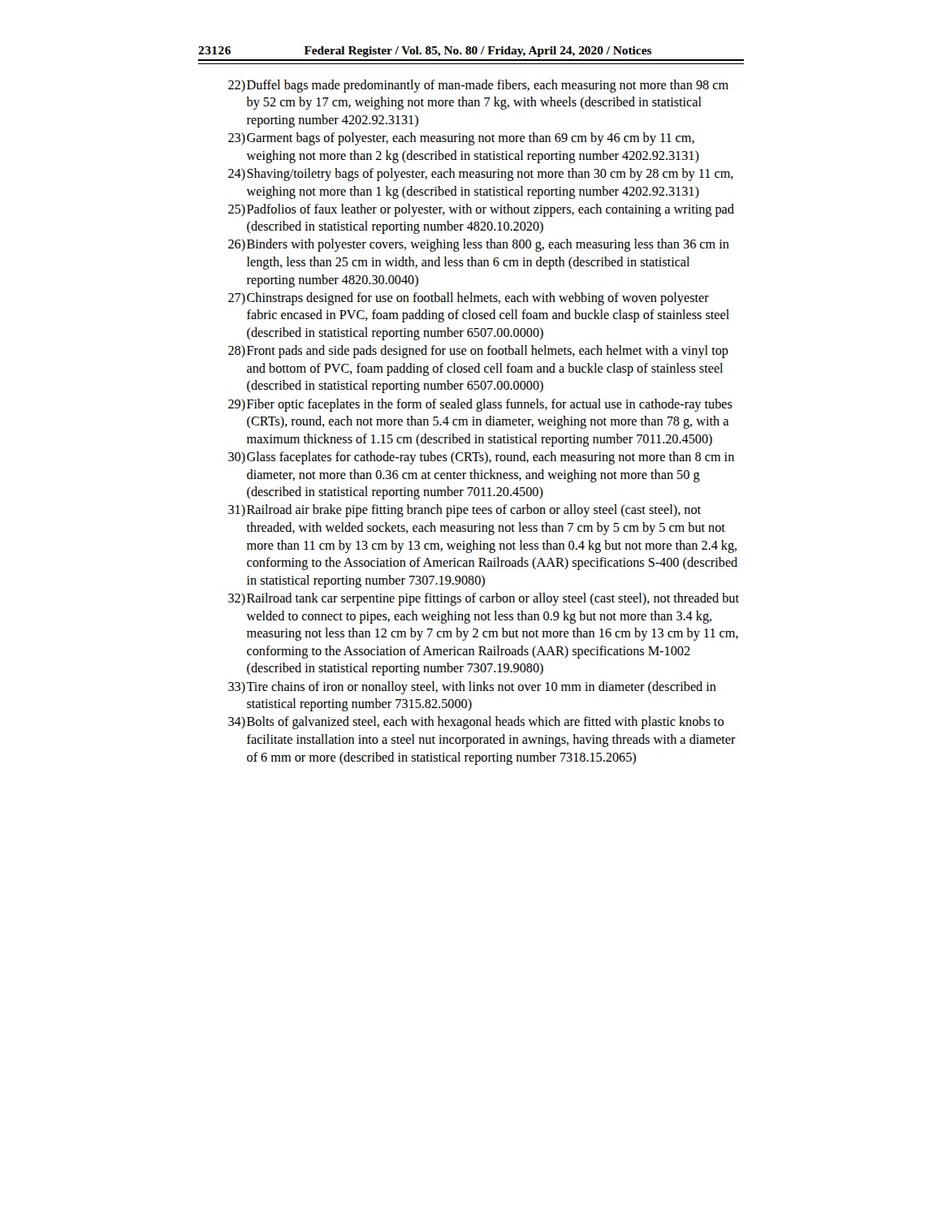23126 Federal Register / Vol. 85, No. 80 / Friday, April 24, 2020 / Notices
22) Duffel bags made predominantly of man-made fibers, each measuring not more than 98 cm by 52 cm by 17 cm, weighing not more than 7 kg, with wheels (described in statistical reporting number 4202.92.3131)
23) Garment bags of polyester, each measuring not more than 69 cm by 46 cm by 11 cm, weighing not more than 2 kg (described in statistical reporting number 4202.92.3131)
24) Shaving/toiletry bags of polyester, each measuring not more than 30 cm by 28 cm by 11 cm, weighing not more than 1 kg (described in statistical reporting number 4202.92.3131)
25) Padfolios of faux leather or polyester, with or without zippers, each containing a writing pad (described in statistical reporting number 4820.10.2020)
26) Binders with polyester covers, weighing less than 800 g, each measuring less than 36 cm in length, less than 25 cm in width, and less than 6 cm in depth (described in statistical reporting number 4820.30.0040)
27) Chinstraps designed for use on football helmets, each with webbing of woven polyester fabric encased in PVC, foam padding of closed cell foam and buckle clasp of stainless steel (described in statistical reporting number 6507.00.0000)
28) Front pads and side pads designed for use on football helmets, each helmet with a vinyl top and bottom of PVC, foam padding of closed cell foam and a buckle clasp of stainless steel (described in statistical reporting number 6507.00.0000)
29) Fiber optic faceplates in the form of sealed glass funnels, for actual use in cathode-ray tubes (CRTs), round, each not more than 5.4 cm in diameter, weighing not more than 78 g, with a maximum thickness of 1.15 cm (described in statistical reporting number 7011.20.4500)
30) Glass faceplates for cathode-ray tubes (CRTs), round, each measuring not more than 8 cm in diameter, not more than 0.36 cm at center thickness, and weighing not more than 50 g (described in statistical reporting number 7011.20.4500)
31) Railroad air brake pipe fitting branch pipe tees of carbon or alloy steel (cast steel), not threaded, with welded sockets, each measuring not less than 7 cm by 5 cm by 5 cm but not more than 11 cm by 13 cm by 13 cm, weighing not less than 0.4 kg but not more than 2.4 kg, conforming to the Association of American Railroads (AAR) specifications S-400 (described in statistical reporting number 7307.19.9080)
32) Railroad tank car serpentine pipe fittings of carbon or alloy steel (cast steel), not threaded but welded to connect to pipes, each weighing not less than 0.9 kg but not more than 3.4 kg, measuring not less than 12 cm by 7 cm by 2 cm but not more than 16 cm by 13 cm by 11 cm, conforming to the Association of American Railroads (AAR) specifications M-1002 (described in statistical reporting number 7307.19.9080)
33) Tire chains of iron or nonalloy steel, with links not over 10 mm in diameter (described in statistical reporting number 7315.82.5000)
34) Bolts of galvanized steel, each with hexagonal heads which are fitted with plastic knobs to facilitate installation into a steel nut incorporated in awnings, having threads with a diameter of 6 mm or more (described in statistical reporting number 7318.15.2065)